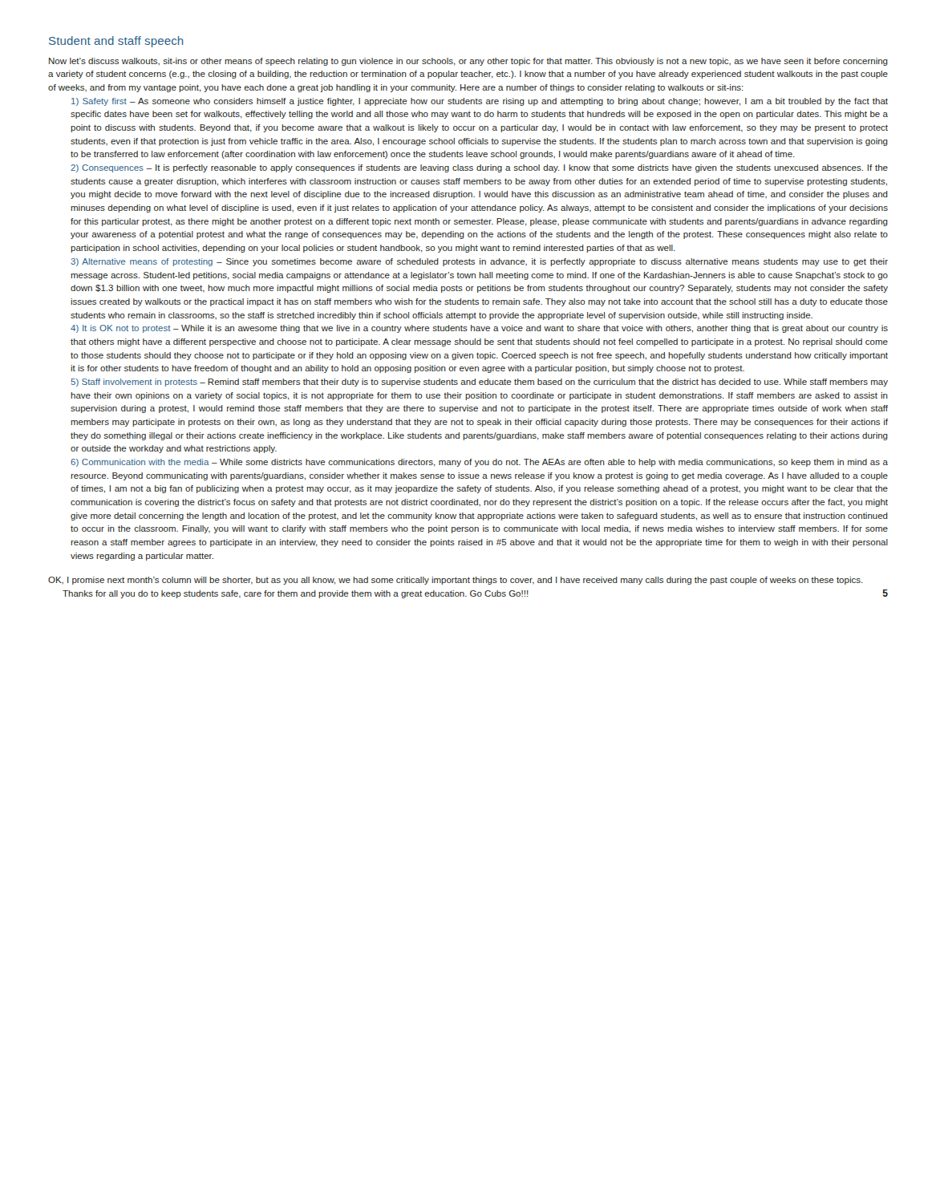Student and staff speech
Now let’s discuss walkouts, sit-ins or other means of speech relating to gun violence in our schools, or any other topic for that matter. This obviously is not a new topic, as we have seen it before concerning a variety of student concerns (e.g., the closing of a building, the reduction or termination of a popular teacher, etc.). I know that a number of you have already experienced student walkouts in the past couple of weeks, and from my vantage point, you have each done a great job handling it in your community. Here are a number of things to consider relating to walkouts or sit-ins:
1) Safety first – As someone who considers himself a justice fighter, I appreciate how our students are rising up and attempting to bring about change; however, I am a bit troubled by the fact that specific dates have been set for walkouts, effectively telling the world and all those who may want to do harm to students that hundreds will be exposed in the open on particular dates. This might be a point to discuss with students. Beyond that, if you become aware that a walkout is likely to occur on a particular day, I would be in contact with law enforcement, so they may be present to protect students, even if that protection is just from vehicle traffic in the area. Also, I encourage school officials to supervise the students. If the students plan to march across town and that supervision is going to be transferred to law enforcement (after coordination with law enforcement) once the students leave school grounds, I would make parents/guardians aware of it ahead of time.
2) Consequences – It is perfectly reasonable to apply consequences if students are leaving class during a school day. I know that some districts have given the students unexcused absences. If the students cause a greater disruption, which interferes with classroom instruction or causes staff members to be away from other duties for an extended period of time to supervise protesting students, you might decide to move forward with the next level of discipline due to the increased disruption. I would have this discussion as an administrative team ahead of time, and consider the pluses and minuses depending on what level of discipline is used, even if it just relates to application of your attendance policy. As always, attempt to be consistent and consider the implications of your decisions for this particular protest, as there might be another protest on a different topic next month or semester. Please, please, please communicate with students and parents/guardians in advance regarding your awareness of a potential protest and what the range of consequences may be, depending on the actions of the students and the length of the protest. These consequences might also relate to participation in school activities, depending on your local policies or student handbook, so you might want to remind interested parties of that as well.
3) Alternative means of protesting – Since you sometimes become aware of scheduled protests in advance, it is perfectly appropriate to discuss alternative means students may use to get their message across. Student-led petitions, social media campaigns or attendance at a legislator’s town hall meeting come to mind. If one of the Kardashian-Jenners is able to cause Snapchat’s stock to go down $1.3 billion with one tweet, how much more impactful might millions of social media posts or petitions be from students throughout our country? Separately, students may not consider the safety issues created by walkouts or the practical impact it has on staff members who wish for the students to remain safe. They also may not take into account that the school still has a duty to educate those students who remain in classrooms, so the staff is stretched incredibly thin if school officials attempt to provide the appropriate level of supervision outside, while still instructing inside.
4) It is OK not to protest – While it is an awesome thing that we live in a country where students have a voice and want to share that voice with others, another thing that is great about our country is that others might have a different perspective and choose not to participate. A clear message should be sent that students should not feel compelled to participate in a protest. No reprisal should come to those students should they choose not to participate or if they hold an opposing view on a given topic. Coerced speech is not free speech, and hopefully students understand how critically important it is for other students to have freedom of thought and an ability to hold an opposing position or even agree with a particular position, but simply choose not to protest.
5) Staff involvement in protests – Remind staff members that their duty is to supervise students and educate them based on the curriculum that the district has decided to use. While staff members may have their own opinions on a variety of social topics, it is not appropriate for them to use their position to coordinate or participate in student demonstrations. If staff members are asked to assist in supervision during a protest, I would remind those staff members that they are there to supervise and not to participate in the protest itself. There are appropriate times outside of work when staff members may participate in protests on their own, as long as they understand that they are not to speak in their official capacity during those protests. There may be consequences for their actions if they do something illegal or their actions create inefficiency in the workplace. Like students and parents/guardians, make staff members aware of potential consequences relating to their actions during or outside the workday and what restrictions apply.
6) Communication with the media – While some districts have communications directors, many of you do not. The AEAs are often able to help with media communications, so keep them in mind as a resource. Beyond communicating with parents/guardians, consider whether it makes sense to issue a news release if you know a protest is going to get media coverage. As I have alluded to a couple of times, I am not a big fan of publicizing when a protest may occur, as it may jeopardize the safety of students. Also, if you release something ahead of a protest, you might want to be clear that the communication is covering the district’s focus on safety and that protests are not district coordinated, nor do they represent the district’s position on a topic. If the release occurs after the fact, you might give more detail concerning the length and location of the protest, and let the community know that appropriate actions were taken to safeguard students, as well as to ensure that instruction continued to occur in the classroom. Finally, you will want to clarify with staff members who the point person is to communicate with local media, if news media wishes to interview staff members. If for some reason a staff member agrees to participate in an interview, they need to consider the points raised in #5 above and that it would not be the appropriate time for them to weigh in with their personal views regarding a particular matter.
OK, I promise next month’s column will be shorter, but as you all know, we had some critically important things to cover, and I have received many calls during the past couple of weeks on these topics.
5 Thanks for all you do to keep students safe, care for them and provide them with a great education. Go Cubs Go!!!